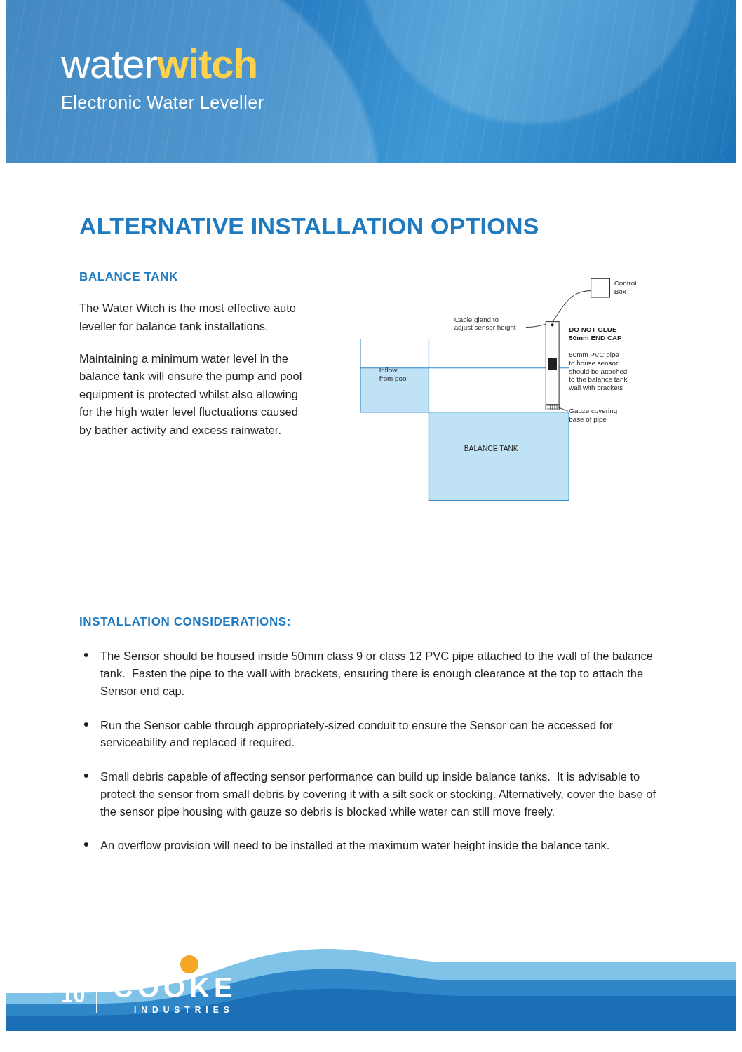waterwitch
Electronic Water Leveller
ALTERNATIVE INSTALLATION OPTIONS
BALANCE TANK
The Water Witch is the most effective auto leveller for balance tank installations.
Maintaining a minimum water level in the balance tank will ensure the pump and pool equipment is protected whilst also allowing for the high water level fluctuations caused by bather activity and excess rainwater.
Balance tank installation diagram Control Box Cable gland to adjust sensor height Inflow from pool DO NOT GLUE 50mm END CAP 50mm PVC pipe to house sensor should be attached to the balance tank wall with brackets Gauze covering base of pipe BALANCE TANK
INSTALLATION CONSIDERATIONS:
The Sensor should be housed inside 50mm class 9 or class 12 PVC pipe attached to the wall of the balance tank. Fasten the pipe to the wall with brackets, ensuring there is enough clearance at the top to attach the Sensor end cap.
Run the Sensor cable through appropriately-sized conduit to ensure the Sensor can be accessed for serviceability and replaced if required.
Small debris capable of affecting sensor performance can build up inside balance tanks. It is advisable to protect the sensor from small debris by covering it with a silt sock or stocking. Alternatively, cover the base of the sensor pipe housing with gauze so debris is blocked while water can still move freely.
An overflow provision will need to be installed at the maximum water height inside the balance tank.
10
COOKE
INDUSTRIES